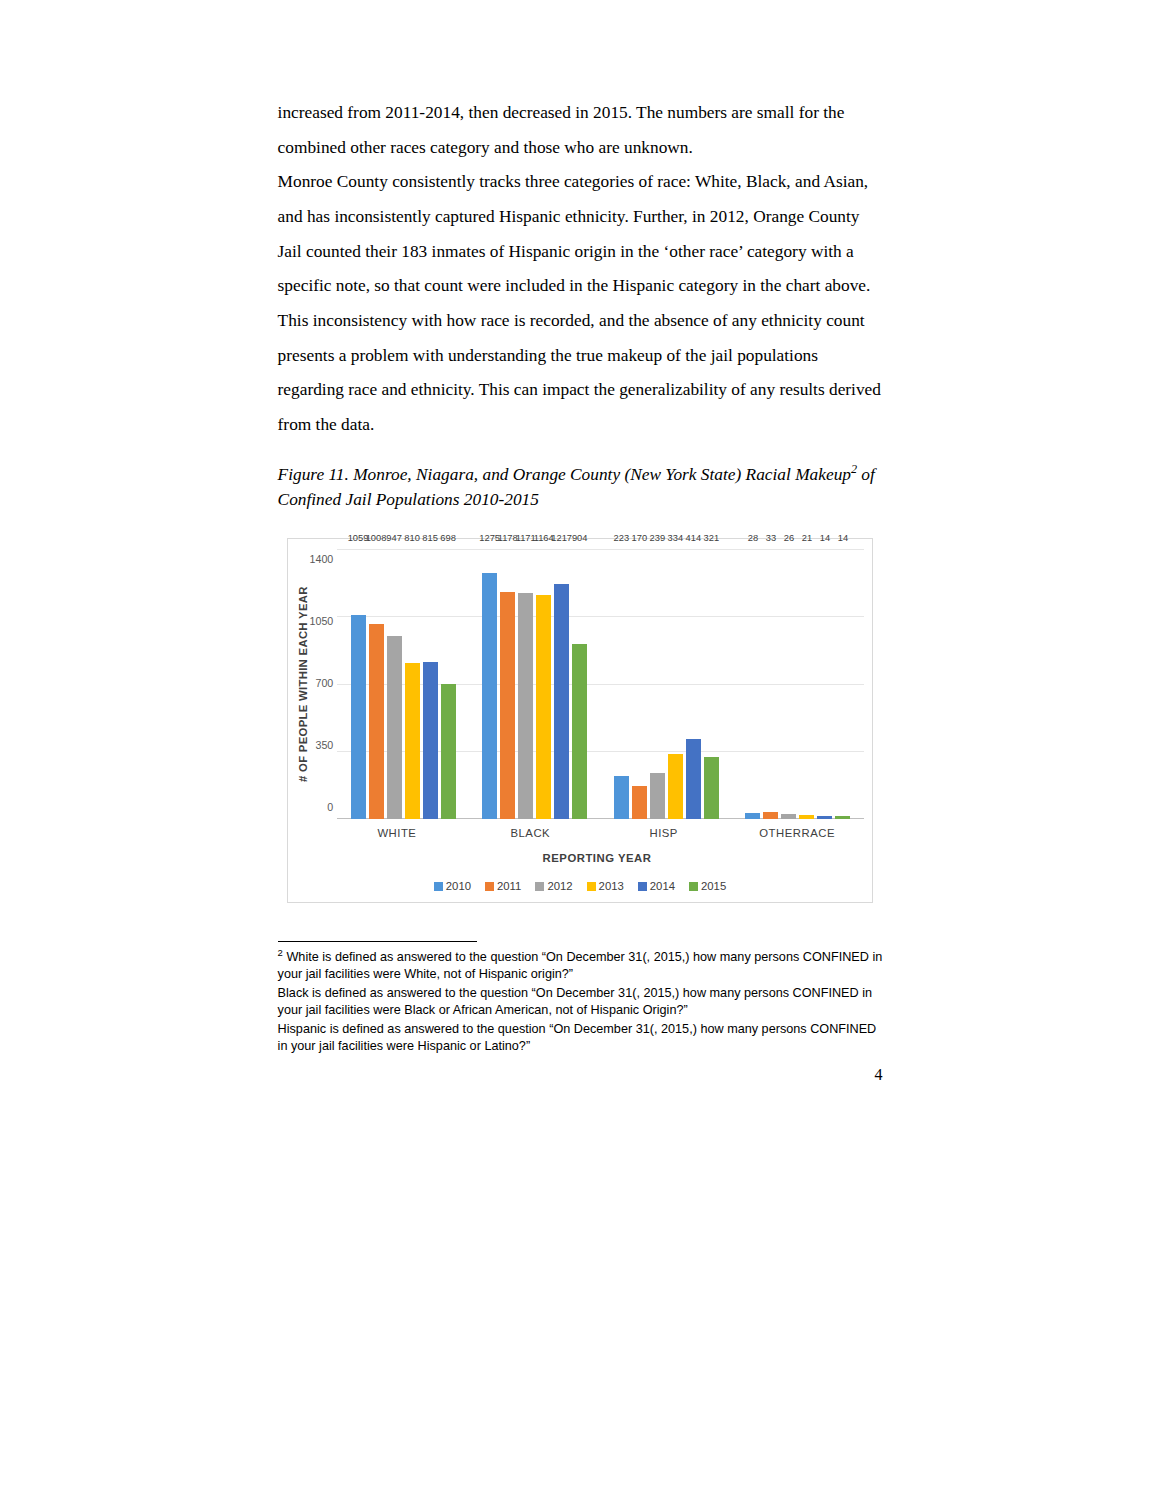increased from 2011-2014, then decreased in 2015. The numbers are small for the combined other races category and those who are unknown.
Monroe County consistently tracks three categories of race: White, Black, and Asian, and has inconsistently captured Hispanic ethnicity. Further, in 2012, Orange County Jail counted their 183 inmates of Hispanic origin in the ‘other race’ category with a specific note, so that count were included in the Hispanic category in the chart above. This inconsistency with how race is recorded, and the absence of any ethnicity count presents a problem with understanding the true makeup of the jail populations regarding race and ethnicity. This can impact the generalizability of any results derived from the data.
Figure 11. Monroe, Niagara, and Orange County (New York State) Racial Makeup2 of Confined Jail Populations 2010-2015
# OF PEOPLE WITHIN EACH YEAR
1400
1050
700
350
0
1059
1008
947
810
815
698
1275
1178
1171
1164
1217
904
223
170
239
334
414
321
28
33
26
21
14
14
WHITE BLACK HISP OTHERRACE
REPORTING YEAR
2010
2011
2012
2013
2014
2015
2 White is defined as answered to the question “On December 31(, 2015,) how many persons CONFINED in your jail facilities were White, not of Hispanic origin?”
Black is defined as answered to the question “On December 31(, 2015,) how many persons CONFINED in your jail facilities were Black or African American, not of Hispanic Origin?”
Hispanic is defined as answered to the question “On December 31(, 2015,) how many persons CONFINED in your jail facilities were Hispanic or Latino?”
4